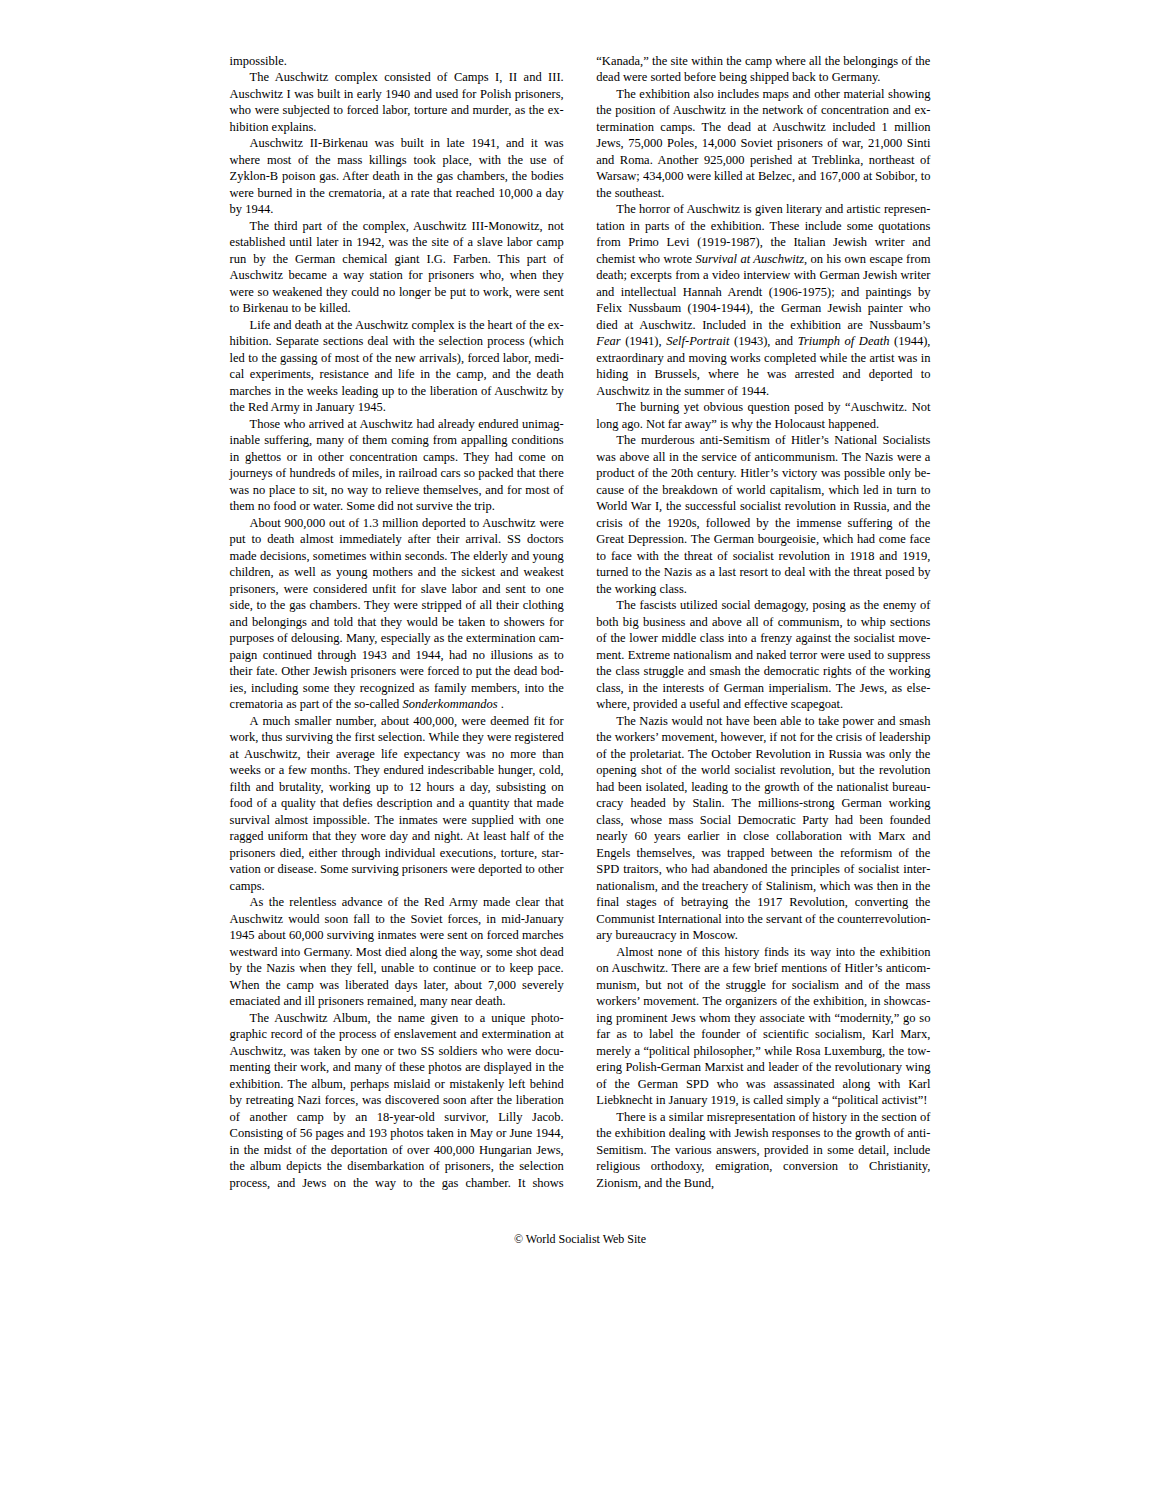impossible.
The Auschwitz complex consisted of Camps I, II and III. Auschwitz I was built in early 1940 and used for Polish prisoners, who were subjected to forced labor, torture and murder, as the exhibition explains.
Auschwitz II-Birkenau was built in late 1941, and it was where most of the mass killings took place, with the use of Zyklon-B poison gas. After death in the gas chambers, the bodies were burned in the crematoria, at a rate that reached 10,000 a day by 1944.
The third part of the complex, Auschwitz III-Monowitz, not established until later in 1942, was the site of a slave labor camp run by the German chemical giant I.G. Farben. This part of Auschwitz became a way station for prisoners who, when they were so weakened they could no longer be put to work, were sent to Birkenau to be killed.
Life and death at the Auschwitz complex is the heart of the exhibition. Separate sections deal with the selection process (which led to the gassing of most of the new arrivals), forced labor, medical experiments, resistance and life in the camp, and the death marches in the weeks leading up to the liberation of Auschwitz by the Red Army in January 1945.
Those who arrived at Auschwitz had already endured unimaginable suffering, many of them coming from appalling conditions in ghettos or in other concentration camps. They had come on journeys of hundreds of miles, in railroad cars so packed that there was no place to sit, no way to relieve themselves, and for most of them no food or water. Some did not survive the trip.
About 900,000 out of 1.3 million deported to Auschwitz were put to death almost immediately after their arrival. SS doctors made decisions, sometimes within seconds. The elderly and young children, as well as young mothers and the sickest and weakest prisoners, were considered unfit for slave labor and sent to one side, to the gas chambers. They were stripped of all their clothing and belongings and told that they would be taken to showers for purposes of delousing. Many, especially as the extermination campaign continued through 1943 and 1944, had no illusions as to their fate. Other Jewish prisoners were forced to put the dead bodies, including some they recognized as family members, into the crematoria as part of the so-called Sonderkommandos .
A much smaller number, about 400,000, were deemed fit for work, thus surviving the first selection. While they were registered at Auschwitz, their average life expectancy was no more than weeks or a few months. They endured indescribable hunger, cold, filth and brutality, working up to 12 hours a day, subsisting on food of a quality that defies description and a quantity that made survival almost impossible. The inmates were supplied with one ragged uniform that they wore day and night. At least half of the prisoners died, either through individual executions, torture, starvation or disease. Some surviving prisoners were deported to other camps.
As the relentless advance of the Red Army made clear that Auschwitz would soon fall to the Soviet forces, in mid-January 1945 about 60,000 surviving inmates were sent on forced marches westward into Germany. Most died along the way, some shot dead by the Nazis when they fell, unable to continue or to keep pace. When the camp was liberated days later, about 7,000 severely emaciated and ill prisoners remained, many near death.
The Auschwitz Album, the name given to a unique photographic record of the process of enslavement and extermination at Auschwitz, was taken by one or two SS soldiers who were documenting their work, and many of these photos are displayed in the exhibition. The album, perhaps mislaid or mistakenly left behind by retreating Nazi forces, was discovered soon after the liberation of another camp by an 18-year-old survivor, Lilly Jacob. Consisting of 56 pages and 193 photos taken in May or June 1944, in the midst of the deportation of over 400,000 Hungarian Jews, the album depicts the disembarkation of prisoners, the selection process, and Jews on the way to the gas chamber. It shows “Kanada,” the site within the camp where all the belongings of the dead were sorted before being shipped back to Germany.
The exhibition also includes maps and other material showing the position of Auschwitz in the network of concentration and extermination camps. The dead at Auschwitz included 1 million Jews, 75,000 Poles, 14,000 Soviet prisoners of war, 21,000 Sinti and Roma. Another 925,000 perished at Treblinka, northeast of Warsaw; 434,000 were killed at Belzec, and 167,000 at Sobibor, to the southeast.
The horror of Auschwitz is given literary and artistic representation in parts of the exhibition. These include some quotations from Primo Levi (1919-1987), the Italian Jewish writer and chemist who wrote Survival at Auschwitz, on his own escape from death; excerpts from a video interview with German Jewish writer and intellectual Hannah Arendt (1906-1975); and paintings by Felix Nussbaum (1904-1944), the German Jewish painter who died at Auschwitz. Included in the exhibition are Nussbaum’s Fear (1941), Self-Portrait (1943), and Triumph of Death (1944), extraordinary and moving works completed while the artist was in hiding in Brussels, where he was arrested and deported to Auschwitz in the summer of 1944.
The burning yet obvious question posed by “Auschwitz. Not long ago. Not far away” is why the Holocaust happened.
The murderous anti-Semitism of Hitler’s National Socialists was above all in the service of anticommunism. The Nazis were a product of the 20th century. Hitler’s victory was possible only because of the breakdown of world capitalism, which led in turn to World War I, the successful socialist revolution in Russia, and the crisis of the 1920s, followed by the immense suffering of the Great Depression. The German bourgeoisie, which had come face to face with the threat of socialist revolution in 1918 and 1919, turned to the Nazis as a last resort to deal with the threat posed by the working class.
The fascists utilized social demagogy, posing as the enemy of both big business and above all of communism, to whip sections of the lower middle class into a frenzy against the socialist movement. Extreme nationalism and naked terror were used to suppress the class struggle and smash the democratic rights of the working class, in the interests of German imperialism. The Jews, as elsewhere, provided a useful and effective scapegoat.
The Nazis would not have been able to take power and smash the workers’ movement, however, if not for the crisis of leadership of the proletariat. The October Revolution in Russia was only the opening shot of the world socialist revolution, but the revolution had been isolated, leading to the growth of the nationalist bureaucracy headed by Stalin. The millions-strong German working class, whose mass Social Democratic Party had been founded nearly 60 years earlier in close collaboration with Marx and Engels themselves, was trapped between the reformism of the SPD traitors, who had abandoned the principles of socialist internationalism, and the treachery of Stalinism, which was then in the final stages of betraying the 1917 Revolution, converting the Communist International into the servant of the counterrevolutionary bureaucracy in Moscow.
Almost none of this history finds its way into the exhibition on Auschwitz. There are a few brief mentions of Hitler’s anticommunism, but not of the struggle for socialism and of the mass workers’ movement. The organizers of the exhibition, in showcasing prominent Jews whom they associate with “modernity,” go so far as to label the founder of scientific socialism, Karl Marx, merely a “political philosopher,” while Rosa Luxemburg, the towering Polish-German Marxist and leader of the revolutionary wing of the German SPD who was assassinated along with Karl Liebknecht in January 1919, is called simply a “political activist”!
There is a similar misrepresentation of history in the section of the exhibition dealing with Jewish responses to the growth of anti-Semitism. The various answers, provided in some detail, include religious orthodoxy, emigration, conversion to Christianity, Zionism, and the Bund,
© World Socialist Web Site